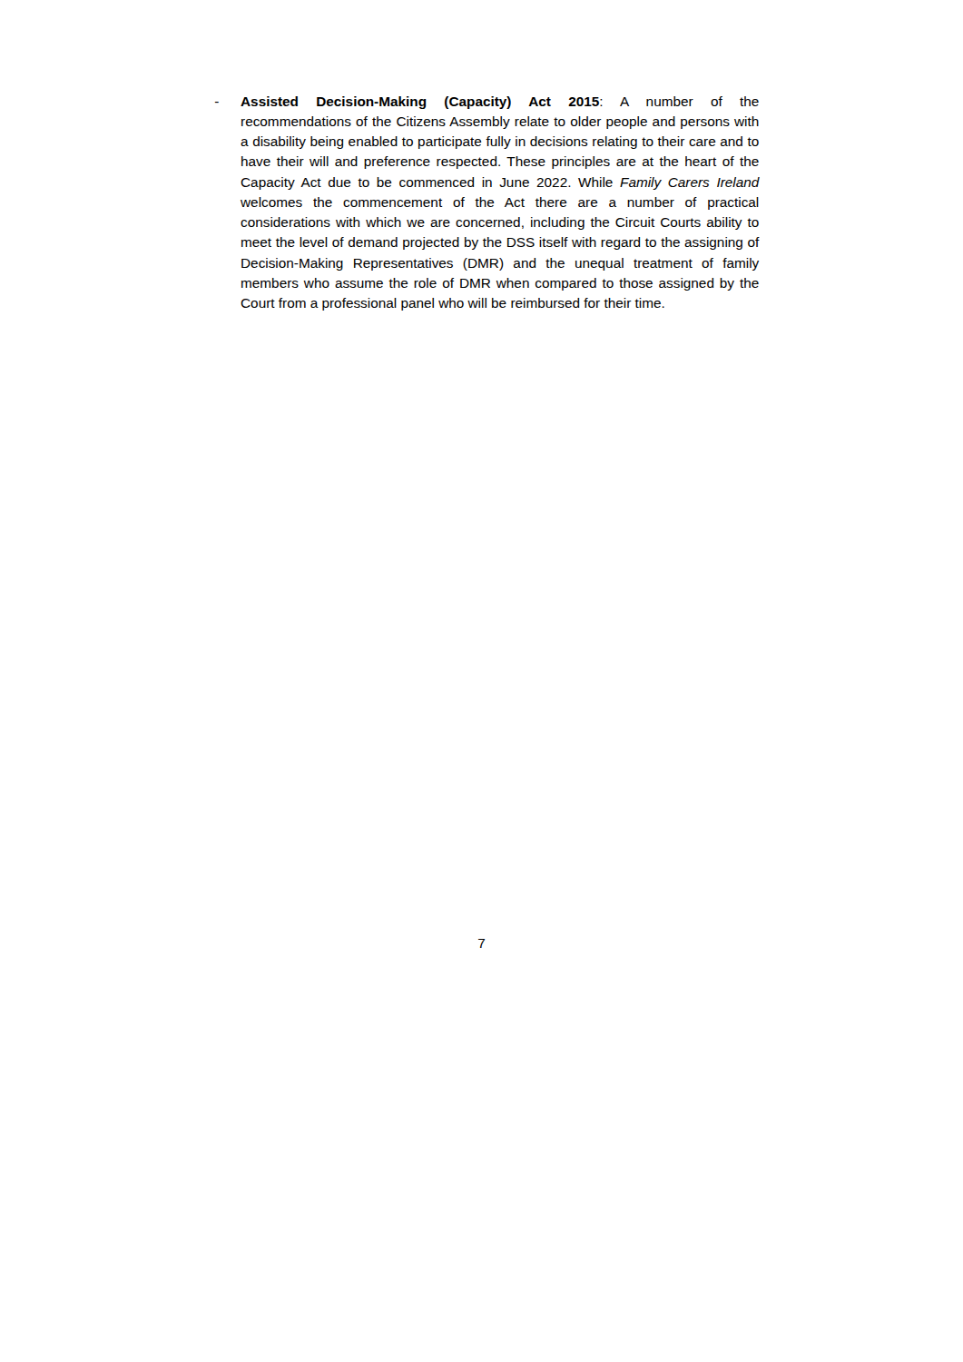Assisted Decision-Making (Capacity) Act 2015: A number of the recommendations of the Citizens Assembly relate to older people and persons with a disability being enabled to participate fully in decisions relating to their care and to have their will and preference respected. These principles are at the heart of the Capacity Act due to be commenced in June 2022. While Family Carers Ireland welcomes the commencement of the Act there are a number of practical considerations with which we are concerned, including the Circuit Courts ability to meet the level of demand projected by the DSS itself with regard to the assigning of Decision-Making Representatives (DMR) and the unequal treatment of family members who assume the role of DMR when compared to those assigned by the Court from a professional panel who will be reimbursed for their time.
7